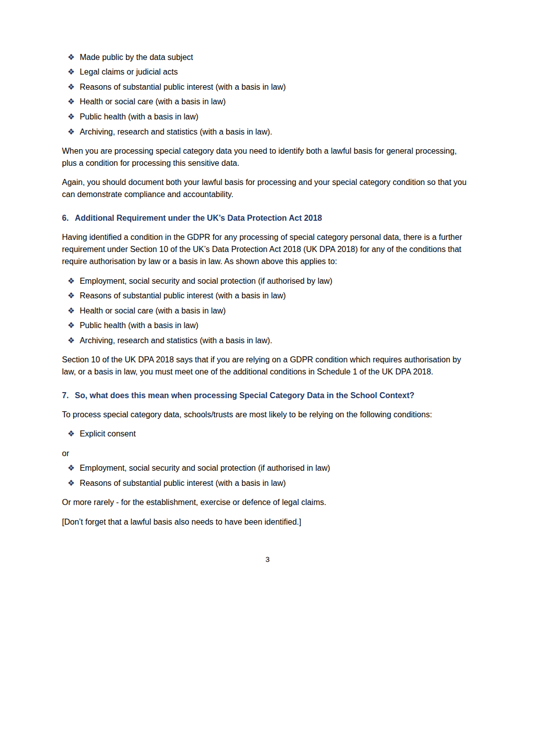Made public by the data subject
Legal claims or judicial acts
Reasons of substantial public interest (with a basis in law)
Health or social care (with a basis in law)
Public health (with a basis in law)
Archiving, research and statistics (with a basis in law).
When you are processing special category data you need to identify both a lawful basis for general processing, plus a condition for processing this sensitive data.
Again, you should document both your lawful basis for processing and your special category condition so that you can demonstrate compliance and accountability.
6. Additional Requirement under the UK’s Data Protection Act 2018
Having identified a condition in the GDPR for any processing of special category personal data, there is a further requirement under Section 10 of the UK’s Data Protection Act 2018 (UK DPA 2018) for any of the conditions that require authorisation by law or a basis in law. As shown above this applies to:
Employment, social security and social protection (if authorised by law)
Reasons of substantial public interest (with a basis in law)
Health or social care (with a basis in law)
Public health (with a basis in law)
Archiving, research and statistics (with a basis in law).
Section 10 of the UK DPA 2018 says that if you are relying on a GDPR condition which requires authorisation by law, or a basis in law, you must meet one of the additional conditions in Schedule 1 of the UK DPA 2018.
7. So, what does this mean when processing Special Category Data in the School Context?
To process special category data, schools/trusts are most likely to be relying on the following conditions:
Explicit consent
or
Employment, social security and social protection (if authorised in law)
Reasons of substantial public interest (with a basis in law)
Or more rarely - for the establishment, exercise or defence of legal claims.
[Don’t forget that a lawful basis also needs to have been identified.]
3